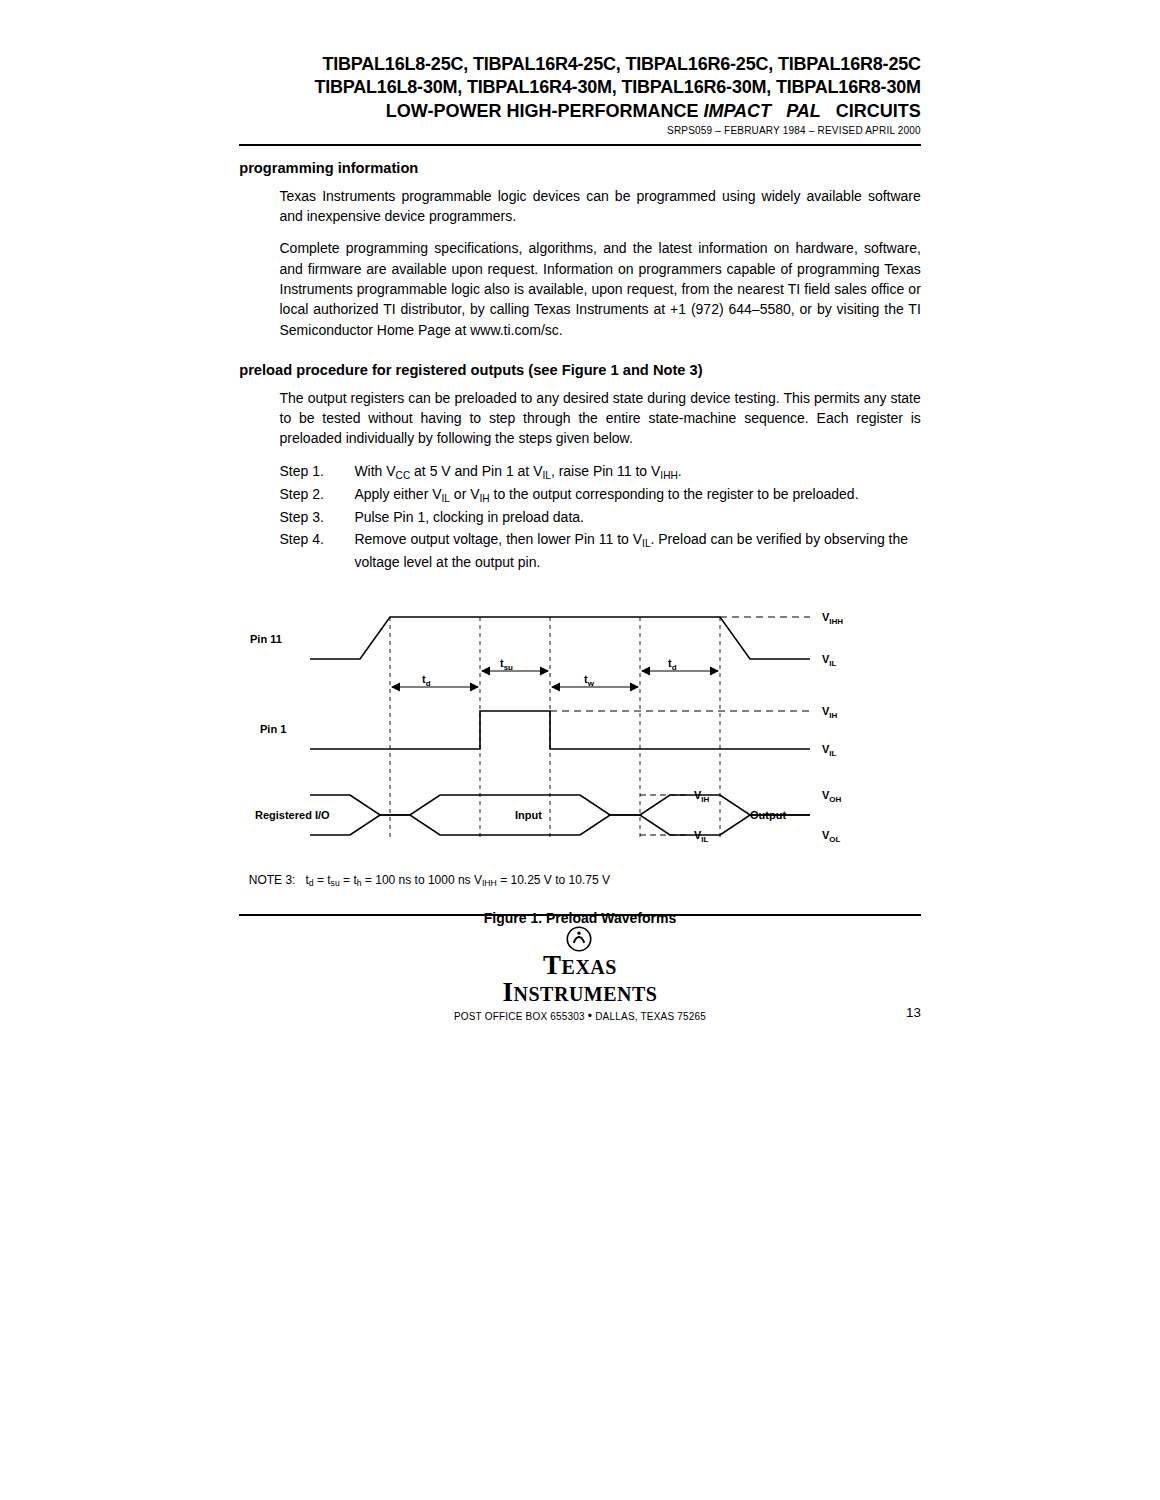TIBPAL16L8-25C, TIBPAL16R4-25C, TIBPAL16R6-25C, TIBPAL16R8-25C
TIBPAL16L8-30M, TIBPAL16R4-30M, TIBPAL16R6-30M, TIBPAL16R8-30M
LOW-POWER HIGH-PERFORMANCE IMPACT PAL CIRCUITS
SRPS059 – FEBRUARY 1984 – REVISED APRIL 2000
programming information
Texas Instruments programmable logic devices can be programmed using widely available software and inexpensive device programmers.
Complete programming specifications, algorithms, and the latest information on hardware, software, and firmware are available upon request. Information on programmers capable of programming Texas Instruments programmable logic also is available, upon request, from the nearest TI field sales office or local authorized TI distributor, by calling Texas Instruments at +1 (972) 644–5580, or by visiting the TI Semiconductor Home Page at www.ti.com/sc.
preload procedure for registered outputs (see Figure 1 and Note 3)
The output registers can be preloaded to any desired state during device testing. This permits any state to be tested without having to step through the entire state-machine sequence. Each register is preloaded individually by following the steps given below.
Step 1.
With VCC at 5 V and Pin 1 at VIL, raise Pin 11 to VIHH.
Step 2.
Apply either VIL or VIH to the output corresponding to the register to be preloaded.
Step 3.
Pulse Pin 1, clocking in preload data.
Step 4.
Remove output voltage, then lower Pin 11 to VIL. Preload can be verified by observing the
voltage level at the output pin.
Pin 11 VIHH VIL Pin 1 VIH VIL Registered I/O Input Output VIH VIL VOH VOL td tsu tw td
NOTE 3: td = tsu = th = 100 ns to 1000 ns VIHH = 10.25 V to 10.75 V
Figure 1. Preload Waveforms
TEXAS
INSTRUMENTS
POST OFFICE BOX 655303 • DALLAS, TEXAS 75265
13